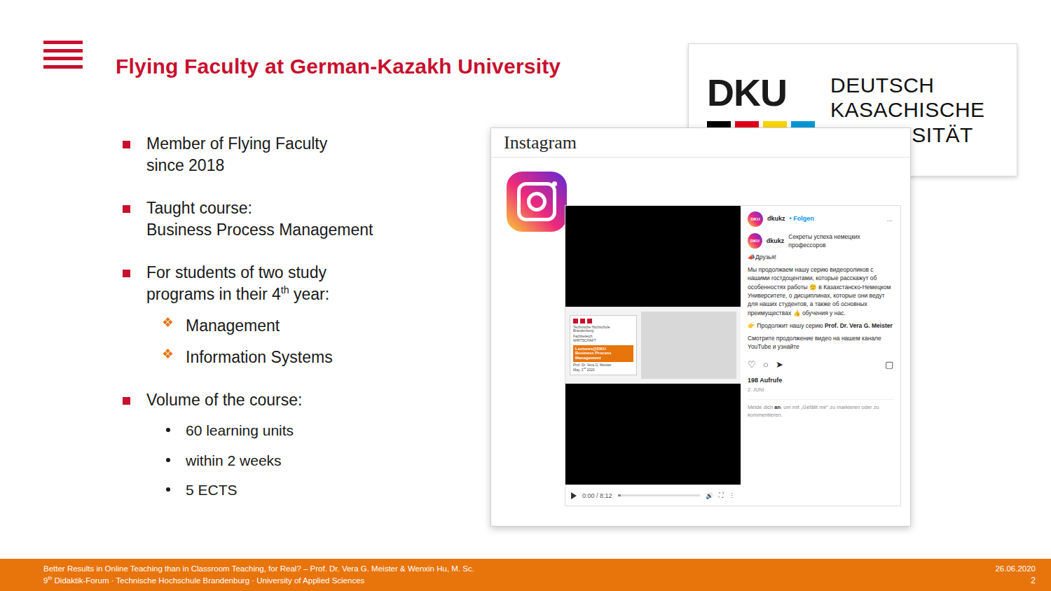Flying Faculty at German-Kazakh University
DKU
DEUTSCH
KASACHISCHE
UNIVERSITÄT
Member of Flying Faculty
since 2018
Taught course:
Business Process Management
For students of two study
programs in their 4th year:
Management
Information Systems
Volume of the course:
60 learning units
within 2 weeks
5 ECTS
Instagram
Technische Hochschule
Brandenburg
Fachbereich
WIRTSCHAFT
Lectures@DKU
Business Process Management
Prof. Dr. Vera G. Meister
May, 2nd 2020
0:00 / 8:12 🔊 ⛶ ⋮
DKU dkukz • Folgen …
DKU dkukz Секреты успеха немецких профессоров
📣Друзья!
Мы продолжаем нашу серию видеороликов с нашими гостдоцентами, которые расскажут об особенностях работы 🙂 в Казахстанско-Немецком Университете, о дисциплинах, которые они ведут для наших студентов, а также об основных преимуществах 👍 обучения у нас.
👉 Продолжит нашу серию Prof. Dr. Vera G. Meister
Смотрите продолжение видео на нашем канале YouTube и узнайте
♡○➤ ▢
198 Aufrufe
2. JUNI
Melde dich an, um mit „Gefällt mir“ zu markieren oder zu kommentieren.
Better Results in Online Teaching than in Classroom Teaching, for Real? – Prof. Dr. Vera G. Meister & Wenxin Hu, M. Sc.
9th Didaktik-Forum · Technische Hochschule Brandenburg · University of Applied Sciences
26.06.2020
2